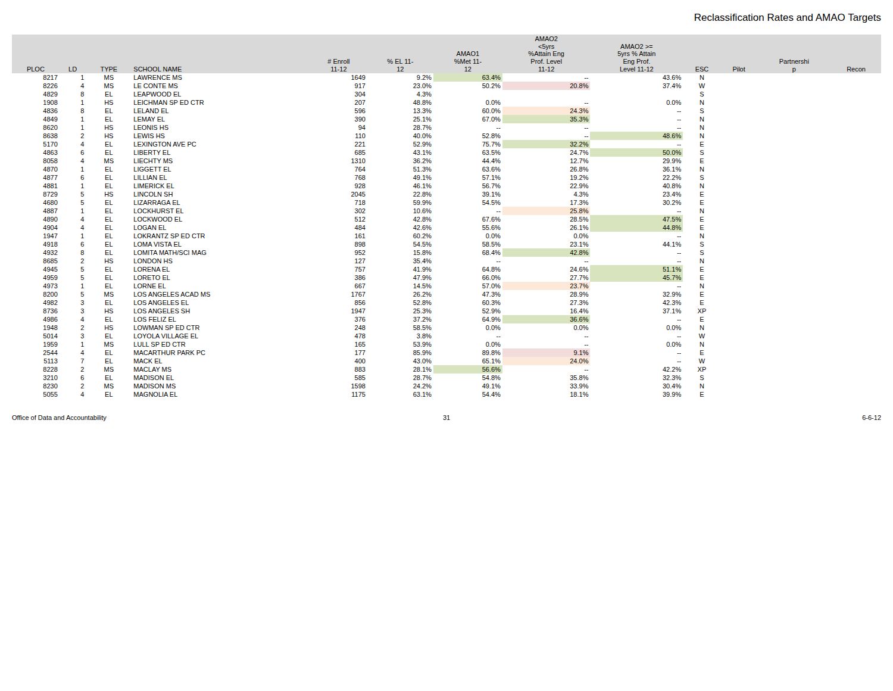Reclassification Rates and AMAO Targets
| PLOC | LD | TYPE | SCHOOL NAME | # Enroll 11-12 | % EL 11- 12 | AMAO1 %Met 11- 12 | AMAO2 <5yrs %Attain Eng Prof. Level 11-12 | AMAO2 >= 5yrs % Attain Eng Prof. Level 11-12 | ESC | Pilot | Partnershi p | Recon |
| --- | --- | --- | --- | --- | --- | --- | --- | --- | --- | --- | --- | --- |
| 8217 | 1 | MS | LAWRENCE MS | 1649 | 9.2% | 63.4% | -- | 43.6% | N | | | |
| 8226 | 4 | MS | LE CONTE MS | 917 | 23.0% | 50.2% | 20.8% | 37.4% | W | | | |
| 4829 | 8 | EL | LEAPWOOD EL | 304 | 4.3% | | | | S | | | |
| 1908 | 1 | HS | LEICHMAN SP ED CTR | 207 | 48.8% | 0.0% | -- | 0.0% | N | | | |
| 4836 | 8 | EL | LELAND EL | 596 | 13.3% | 60.0% | 24.3% | -- | S | | | |
| 4849 | 1 | EL | LEMAY EL | 390 | 25.1% | 67.0% | 35.3% | -- | N | | | |
| 8620 | 1 | HS | LEONIS HS | 94 | 28.7% | -- | -- | -- | N | | | |
| 8638 | 2 | HS | LEWIS HS | 110 | 40.0% | 52.8% | -- | 48.6% | N | | | |
| 5170 | 4 | EL | LEXINGTON AVE PC | 221 | 52.9% | 75.7% | 32.2% | -- | E | | | |
| 4863 | 6 | EL | LIBERTY EL | 685 | 43.1% | 63.5% | 24.7% | 50.0% | S | | | |
| 8058 | 4 | MS | LIECHTY MS | 1310 | 36.2% | 44.4% | 12.7% | 29.9% | E | | | |
| 4870 | 1 | EL | LIGGETT EL | 764 | 51.3% | 63.6% | 26.8% | 36.1% | N | | | |
| 4877 | 6 | EL | LILLIAN EL | 768 | 49.1% | 57.1% | 19.2% | 22.2% | S | | | |
| 4881 | 1 | EL | LIMERICK EL | 928 | 46.1% | 56.7% | 22.9% | 40.8% | N | | | |
| 8729 | 5 | HS | LINCOLN SH | 2045 | 22.8% | 39.1% | 4.3% | 23.4% | E | | | |
| 4680 | 5 | EL | LIZARRAGA EL | 718 | 59.9% | 54.5% | 17.3% | 30.2% | E | | | |
| 4887 | 1 | EL | LOCKHURST EL | 302 | 10.6% | -- | 25.8% | -- | N | | | |
| 4890 | 4 | EL | LOCKWOOD EL | 512 | 42.8% | 67.6% | 28.5% | 47.5% | E | | | |
| 4904 | 4 | EL | LOGAN EL | 484 | 42.6% | 55.6% | 26.1% | 44.8% | E | | | |
| 1947 | 1 | EL | LOKRANTZ SP ED CTR | 161 | 60.2% | 0.0% | 0.0% | -- | N | | | |
| 4918 | 6 | EL | LOMA VISTA EL | 898 | 54.5% | 58.5% | 23.1% | 44.1% | S | | | |
| 4932 | 8 | EL | LOMITA MATH/SCI MAG | 952 | 15.8% | 68.4% | 42.8% | -- | S | | | |
| 8685 | 2 | HS | LONDON HS | 127 | 35.4% | -- | -- | -- | N | | | |
| 4945 | 5 | EL | LORENA EL | 757 | 41.9% | 64.8% | 24.6% | 51.1% | E | | | |
| 4959 | 5 | EL | LORETO EL | 386 | 47.9% | 66.0% | 27.7% | 45.7% | E | | | |
| 4973 | 1 | EL | LORNE EL | 667 | 14.5% | 57.0% | 23.7% | -- | N | | | |
| 8200 | 5 | MS | LOS ANGELES ACAD MS | 1767 | 26.2% | 47.3% | 28.9% | 32.9% | E | | | |
| 4982 | 3 | EL | LOS ANGELES EL | 856 | 52.8% | 60.3% | 27.3% | 42.3% | E | | | |
| 8736 | 3 | HS | LOS ANGELES SH | 1947 | 25.3% | 52.9% | 16.4% | 37.1% | XP | | | |
| 4986 | 4 | EL | LOS FELIZ EL | 376 | 37.2% | 64.9% | 36.6% | -- | E | | | |
| 1948 | 2 | HS | LOWMAN SP ED CTR | 248 | 58.5% | 0.0% | 0.0% | 0.0% | N | | | |
| 5014 | 3 | EL | LOYOLA VILLAGE EL | 478 | 3.8% | -- | -- | -- | W | | | |
| 1959 | 1 | MS | LULL SP ED CTR | 165 | 53.9% | 0.0% | -- | 0.0% | N | | | |
| 2544 | 4 | EL | MACARTHUR PARK PC | 177 | 85.9% | 89.8% | 9.1% | -- | E | | | |
| 5113 | 7 | EL | MACK EL | 400 | 43.0% | 65.1% | 24.0% | -- | W | | | |
| 8228 | 2 | MS | MACLAY MS | 883 | 28.1% | 56.6% | -- | 42.2% | XP | | | |
| 3210 | 6 | EL | MADISON EL | 585 | 28.7% | 54.8% | 35.8% | 32.3% | S | | | |
| 8230 | 2 | MS | MADISON MS | 1598 | 24.2% | 49.1% | 33.9% | 30.4% | N | | | |
| 5055 | 4 | EL | MAGNOLIA EL | 1175 | 63.1% | 54.4% | 18.1% | 39.9% | E | | | |
Office of Data and Accountability
31
6-6-12